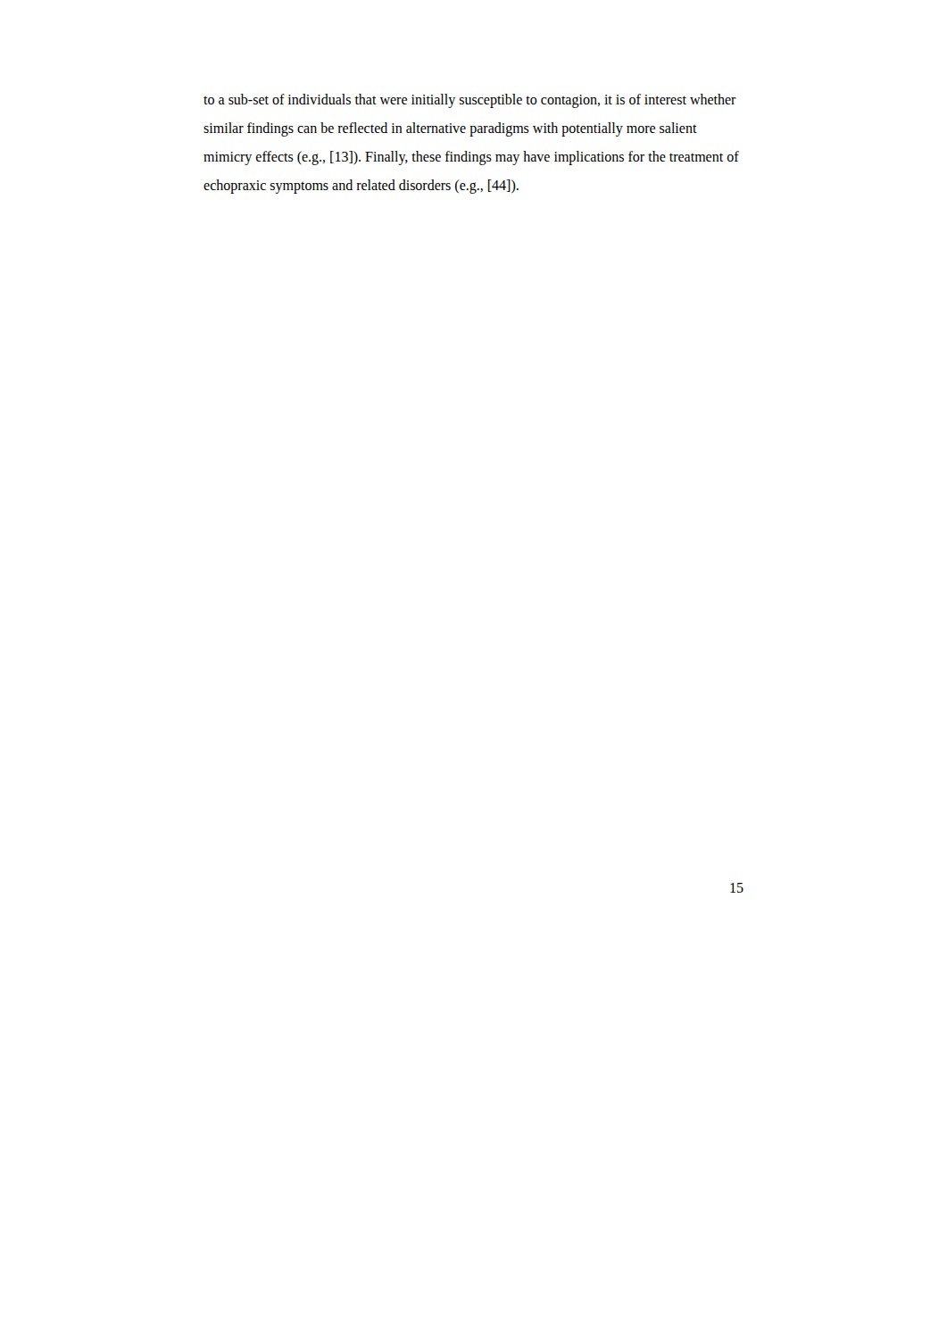to a sub-set of individuals that were initially susceptible to contagion, it is of interest whether similar findings can be reflected in alternative paradigms with potentially more salient mimicry effects (e.g., [13]). Finally, these findings may have implications for the treatment of echopraxic symptoms and related disorders (e.g., [44]).
15